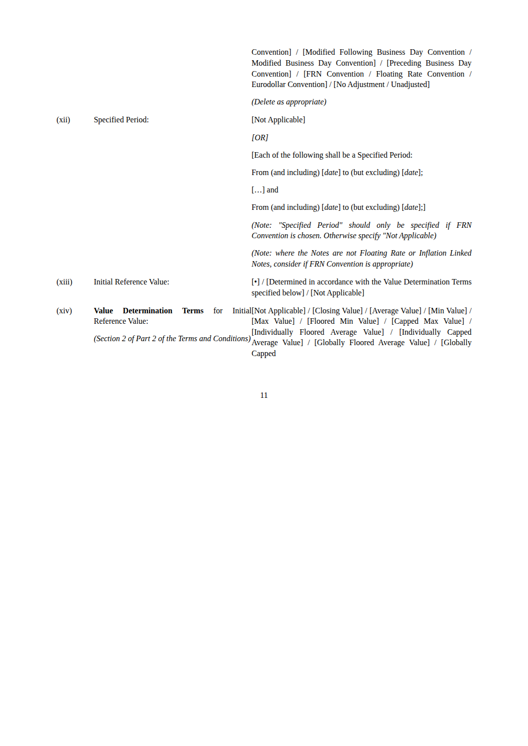| | | Convention] / [Modified Following Business Day Convention / Modified Business Day Convention] / [Preceding Business Day Convention] / [FRN Convention / Floating Rate Convention / Eurodollar Convention] / [No Adjustment / Unadjusted] (Delete as appropriate) |
| (xii) | Specified Period: | [Not Applicable] [OR] [Each of the following shall be a Specified Period: From (and including) [ date ] to (but excluding) [ date ]; […] and From (and including) [ date ] to (but excluding) [ date ];] (Note: "Specified Period" should only be specified if FRN Convention is chosen. Otherwise specify "Not Applicable) (Note: where the Notes are not Floating Rate or Inflation Linked Notes, consider if FRN Convention is appropriate) |
| (xiii) | Initial Reference Value: | [•] / [Determined in accordance with the Value Determination Terms specified below] / [Not Applicable] |
| (xiv) | Value Determination Terms for Initial Reference Value: (Section 2 of Part 2 of the Terms and Conditions) | [Not Applicable] / [Closing Value] / [Average Value] / [Min Value] / [Max Value] / [Floored Min Value] / [Capped Max Value] / [Individually Floored Average Value] / [Individually Capped Average Value] / [Globally Floored Average Value] / [Globally Capped |
11